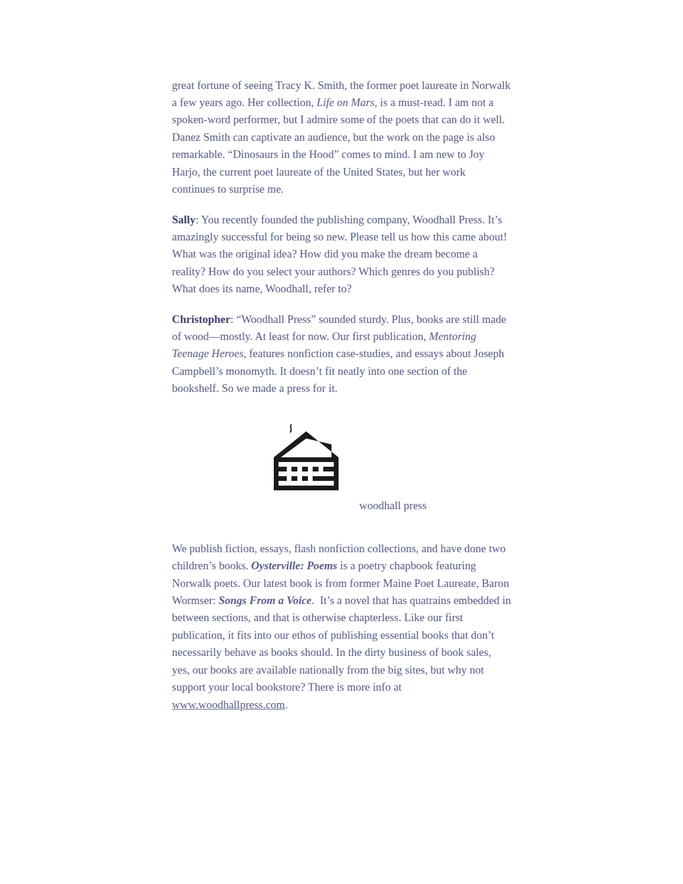great fortune of seeing Tracy K. Smith, the former poet laureate in Norwalk a few years ago. Her collection, Life on Mars, is a must-read. I am not a spoken-word performer, but I admire some of the poets that can do it well. Danez Smith can captivate an audience, but the work on the page is also remarkable. “Dinosaurs in the Hood” comes to mind. I am new to Joy Harjo, the current poet laureate of the United States, but her work continues to surprise me.
Sally: You recently founded the publishing company, Woodhall Press. It’s amazingly successful for being so new. Please tell us how this came about! What was the original idea? How did you make the dream become a reality? How do you select your authors? Which genres do you publish? What does its name, Woodhall, refer to?
Christopher: “Woodhall Press” sounded sturdy. Plus, books are still made of wood—mostly. At least for now. Our first publication, Mentoring Teenage Heroes, features nonfiction case-studies, and essays about Joseph Campbell’s monomyth. It doesn’t fit neatly into one section of the bookshelf. So we made a press for it.
woodhall press
We publish fiction, essays, flash nonfiction collections, and have done two children’s books. Oysterville: Poems is a poetry chapbook featuring Norwalk poets. Our latest book is from former Maine Poet Laureate, Baron Wormser: Songs From a Voice. It’s a novel that has quatrains embedded in between sections, and that is otherwise chapterless. Like our first publication, it fits into our ethos of publishing essential books that don’t necessarily behave as books should. In the dirty business of book sales, yes, our books are available nationally from the big sites, but why not support your local bookstore? There is more info at www.woodhallpress.com.